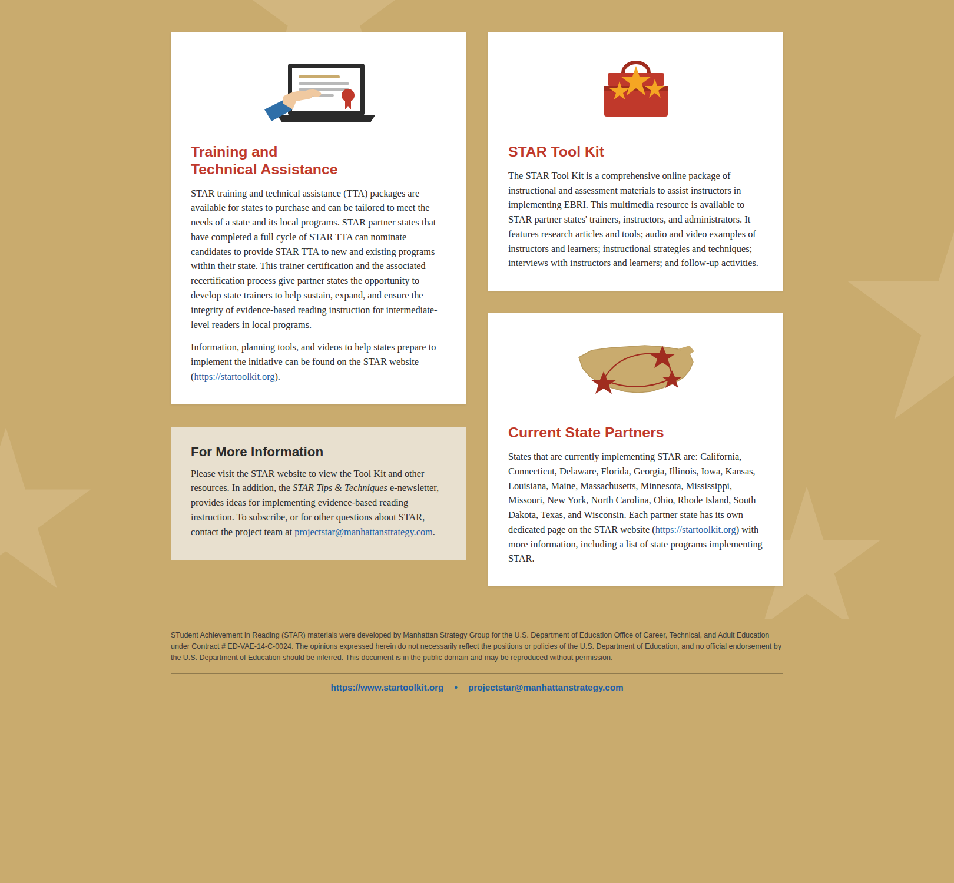Training and
Technical Assistance
STAR training and technical assistance (TTA) packages are available for states to purchase and can be tailored to meet the needs of a state and its local programs. STAR partner states that have completed a full cycle of STAR TTA can nominate candidates to provide STAR TTA to new and existing programs within their state. This trainer certification and the associated recertification process give partner states the opportunity to develop state trainers to help sustain, expand, and ensure the integrity of evidence-based reading instruction for intermediate-level readers in local programs.
Information, planning tools, and videos to help states prepare to implement the initiative can be found on the STAR website (https://startoolkit.org).
For More Information
Please visit the STAR website to view the Tool Kit and other resources. In addition, the STAR Tips & Techniques e-newsletter, provides ideas for implementing evidence-based reading instruction. To subscribe, or for other questions about STAR, contact the project team at projectstar@manhattanstrategy.com.
STAR Tool Kit
The STAR Tool Kit is a comprehensive online package of instructional and assessment materials to assist instructors in implementing EBRI. This multimedia resource is available to STAR partner states' trainers, instructors, and administrators. It features research articles and tools; audio and video examples of instructors and learners; instructional strategies and techniques; interviews with instructors and learners; and follow-up activities.
Current State Partners
States that are currently implementing STAR are: California, Connecticut, Delaware, Florida, Georgia, Illinois, Iowa, Kansas, Louisiana, Maine, Massachusetts, Minnesota, Mississippi, Missouri, New York, North Carolina, Ohio, Rhode Island, South Dakota, Texas, and Wisconsin. Each partner state has its own dedicated page on the STAR website (https://startoolkit.org) with more information, including a list of state programs implementing STAR.
STudent Achievement in Reading (STAR) materials were developed by Manhattan Strategy Group for the U.S. Department of Education Office of Career, Technical, and Adult Education under Contract # ED-VAE-14-C-0024. The opinions expressed herein do not necessarily reflect the positions or policies of the U.S. Department of Education, and no official endorsement by the U.S. Department of Education should be inferred. This document is in the public domain and may be reproduced without permission.
https://www.startoolkit.org • projectstar@manhattanstrategy.com